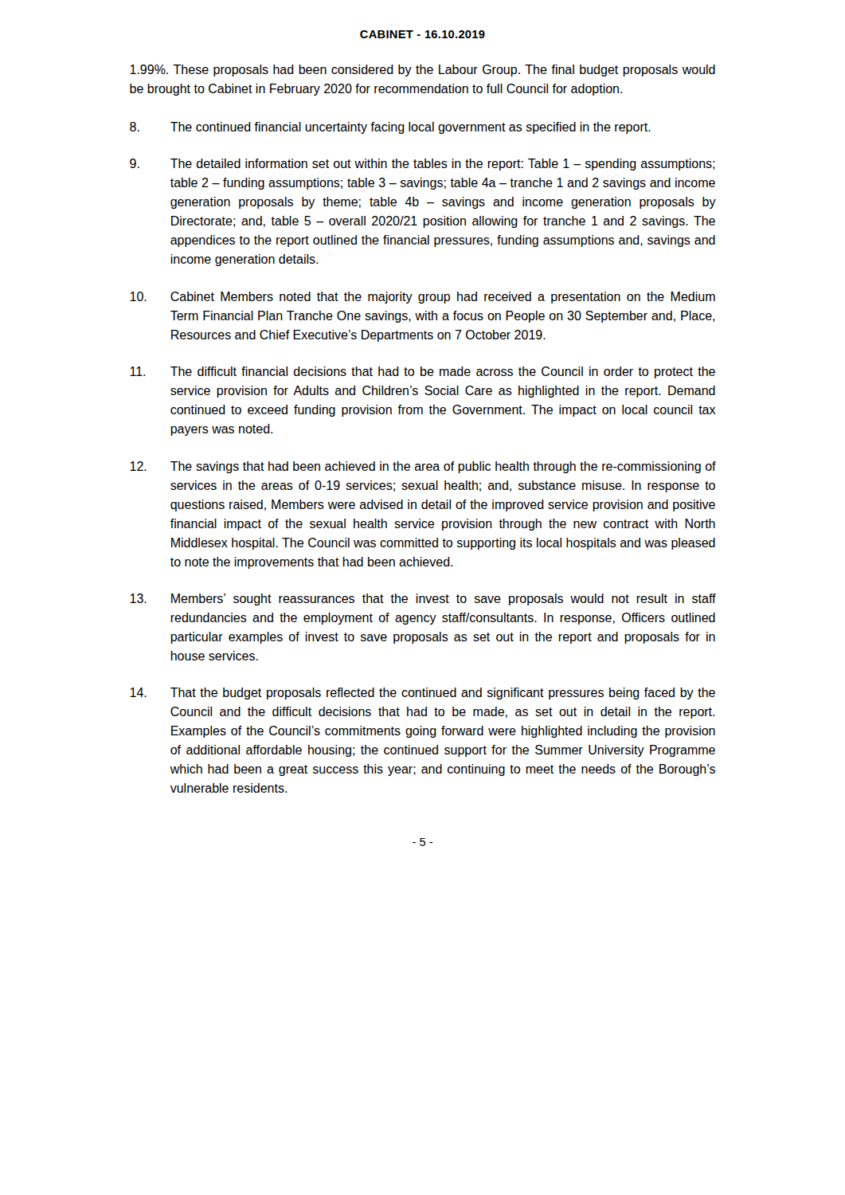CABINET - 16.10.2019
1.99%. These proposals had been considered by the Labour Group. The final budget proposals would be brought to Cabinet in February 2020 for recommendation to full Council for adoption.
The continued financial uncertainty facing local government as specified in the report.
The detailed information set out within the tables in the report: Table 1 – spending assumptions; table 2 – funding assumptions; table 3 – savings; table 4a – tranche 1 and 2 savings and income generation proposals by theme; table 4b – savings and income generation proposals by Directorate; and, table 5 – overall 2020/21 position allowing for tranche 1 and 2 savings. The appendices to the report outlined the financial pressures, funding assumptions and, savings and income generation details.
Cabinet Members noted that the majority group had received a presentation on the Medium Term Financial Plan Tranche One savings, with a focus on People on 30 September and, Place, Resources and Chief Executive’s Departments on 7 October 2019.
The difficult financial decisions that had to be made across the Council in order to protect the service provision for Adults and Children’s Social Care as highlighted in the report. Demand continued to exceed funding provision from the Government. The impact on local council tax payers was noted.
The savings that had been achieved in the area of public health through the re-commissioning of services in the areas of 0-19 services; sexual health; and, substance misuse. In response to questions raised, Members were advised in detail of the improved service provision and positive financial impact of the sexual health service provision through the new contract with North Middlesex hospital. The Council was committed to supporting its local hospitals and was pleased to note the improvements that had been achieved.
Members’ sought reassurances that the invest to save proposals would not result in staff redundancies and the employment of agency staff/consultants. In response, Officers outlined particular examples of invest to save proposals as set out in the report and proposals for in house services.
That the budget proposals reflected the continued and significant pressures being faced by the Council and the difficult decisions that had to be made, as set out in detail in the report. Examples of the Council’s commitments going forward were highlighted including the provision of additional affordable housing; the continued support for the Summer University Programme which had been a great success this year; and continuing to meet the needs of the Borough’s vulnerable residents.
- 5 -